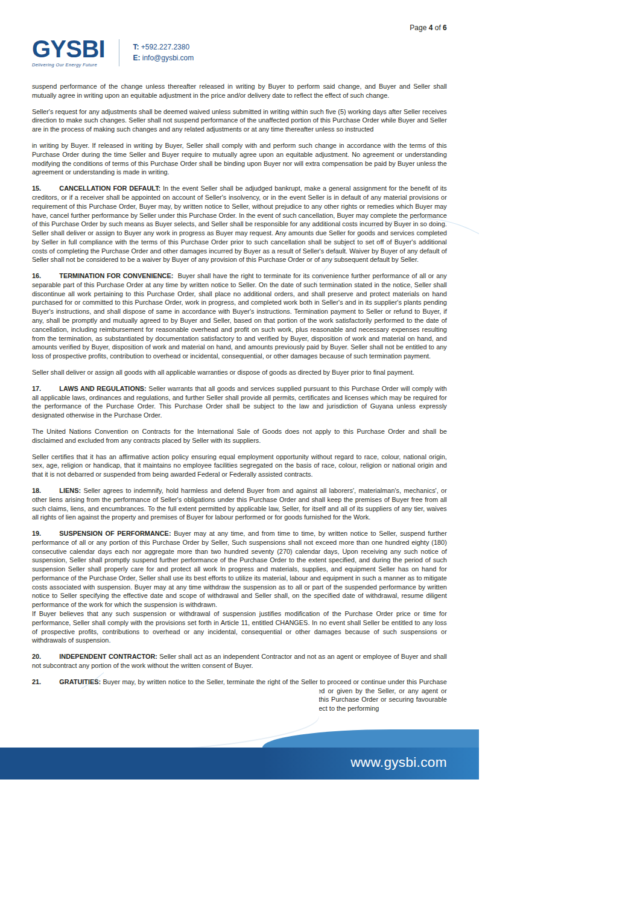Page 4 of 6
GYSBI
Delivering Our Energy Future
T: +592.227.2380
E: info@gysbi.com
suspend performance of the change unless thereafter released in writing by Buyer to perform said change, and Buyer and Seller shall mutually agree in writing upon an equitable adjustment in the price and/or delivery date to reflect the effect of such change.
Seller's request for any adjustments shall be deemed waived unless submitted in writing within such five (5) working days after Seller receives direction to make such changes. Seller shall not suspend performance of the unaffected portion of this Purchase Order while Buyer and Seller are in the process of making such changes and any related adjustments or at any time thereafter unless so instructed
in writing by Buyer. If released in writing by Buyer, Seller shall comply with and perform such change in accordance with the terms of this Purchase Order during the time Seller and Buyer require to mutually agree upon an equitable adjustment. No agreement or understanding modifying the conditions of terms of this Purchase Order shall be binding upon Buyer nor will extra compensation be paid by Buyer unless the agreement or understanding is made in writing.
15. Cancellation for Default: In the event Seller shall be adjudged bankrupt, make a general assignment for the benefit of its creditors, or if a receiver shall be appointed on account of Seller's insolvency, or in the event Seller is in default of any material provisions or requirement of this Purchase Order, Buyer may, by written notice to Seller, without prejudice to any other rights or remedies which Buyer may have, cancel further performance by Seller under this Purchase Order. In the event of such cancellation, Buyer may complete the performance of this Purchase Order by such means as Buyer selects, and Seller shall be responsible for any additional costs incurred by Buyer in so doing. Seller shall deliver or assign to Buyer any work in progress as Buyer may request. Any amounts due Seller for goods and services completed by Seller in full compliance with the terms of this Purchase Order prior to such cancellation shall be subject to set off of Buyer's additional costs of completing the Purchase Order and other damages incurred by Buyer as a result of Seller's default. Waiver by Buyer of any default of Seller shall not be considered to be a waiver by Buyer of any provision of this Purchase Order or of any subsequent default by Seller.
16. Termination for Convenience: Buyer shall have the right to terminate for its convenience further performance of all or any separable part of this Purchase Order at any time by written notice to Seller. On the date of such termination stated in the notice, Seller shall discontinue all work pertaining to this Purchase Order, shall place no additional orders, and shall preserve and protect materials on hand purchased for or committed to this Purchase Order, work in progress, and completed work both in Seller's and in its supplier's plants pending Buyer's instructions, and shall dispose of same in accordance with Buyer's instructions. Termination payment to Seller or refund to Buyer, if any, shall be promptly and mutually agreed to by Buyer and Seller, based on that portion of the work satisfactorily performed to the date of cancellation, including reimbursement for reasonable overhead and profit on such work, plus reasonable and necessary expenses resulting from the termination, as substantiated by documentation satisfactory to and verified by Buyer, disposition of work and material on hand, and amounts verified by Buyer, disposition of work and material on hand, and amounts previously paid by Buyer. Seller shall not be entitled to any loss of prospective profits, contribution to overhead or incidental, consequential, or other damages because of such termination payment.
Seller shall deliver or assign all goods with all applicable warranties or dispose of goods as directed by Buyer prior to final payment.
17. Laws and Regulations: Seller warrants that all goods and services supplied pursuant to this Purchase Order will comply with all applicable laws, ordinances and regulations, and further Seller shall provide all permits, certificates and licenses which may be required for the performance of the Purchase Order. This Purchase Order shall be subject to the law and jurisdiction of Guyana unless expressly designated otherwise in the Purchase Order.
The United Nations Convention on Contracts for the International Sale of Goods does not apply to this Purchase Order and shall be disclaimed and excluded from any contracts placed by Seller with its suppliers.
Seller certifies that it has an affirmative action policy ensuring equal employment opportunity without regard to race, colour, national origin, sex, age, religion or handicap, that it maintains no employee facilities segregated on the basis of race, colour, religion or national origin and that it is not debarred or suspended from being awarded Federal or Federally assisted contracts.
18. Liens: Seller agrees to indemnify, hold harmless and defend Buyer from and against all laborers', materialman's, mechanics', or other liens arising from the performance of Seller's obligations under this Purchase Order and shall keep the premises of Buyer free from all such claims, liens, and encumbrances. To the full extent permitted by applicable law, Seller, for itself and all of its suppliers of any tier, waives all rights of lien against the property and premises of Buyer for labour performed or for goods furnished for the Work.
19. Suspension of Performance: Buyer may at any time, and from time to time, by written notice to Seller, suspend further performance of all or any portion of this Purchase Order by Seller, Such suspensions shall not exceed more than one hundred eighty (180) consecutive calendar days each nor aggregate more than two hundred seventy (270) calendar days, Upon receiving any such notice of suspension, Seller shall promptly suspend further performance of the Purchase Order to the extent specified, and during the period of such suspension Seller shall properly care for and protect all work In progress and materials, supplies, and equipment Seller has on hand for performance of the Purchase Order, Seller shall use its best efforts to utilize its material, labour and equipment in such a manner as to mitigate costs associated with suspension. Buyer may at any time withdraw the suspension as to all or part of the suspended performance by written notice to Seller specifying the effective date and scope of withdrawal and Seller shall, on the specified date of withdrawal, resume diligent performance of the work for which the suspension is withdrawn.
If Buyer believes that any such suspension or withdrawal of suspension justifies modification of the Purchase Order price or time for performance, Seller shall comply with the provisions set forth in Article 11, entitled CHANGES. In no event shall Seller be entitled to any loss of prospective profits, contributions to overhead or any incidental, consequential or other damages because of such suspensions or withdrawals of suspension.
20. Independent Contractor: Seller shall act as an independent Contractor and not as an agent or employee of Buyer and shall not subcontract any portion of the work without the written consent of Buyer.
21. Gratuities: Buyer may, by written notice to the Seller, terminate the right of the Seller to proceed or continue under this Purchase Order if it is found that gratuities (in the form of entertainment, gifts or otherwise), were offered or given by the Seller, or any agent or representative of the Seller to any officer or employee of the Buyer with a view toward securing this Purchase Order or securing favourable treatment with respect to the awarding or amending, or the making of any determinations with respect to the performing
www.gysbi.com